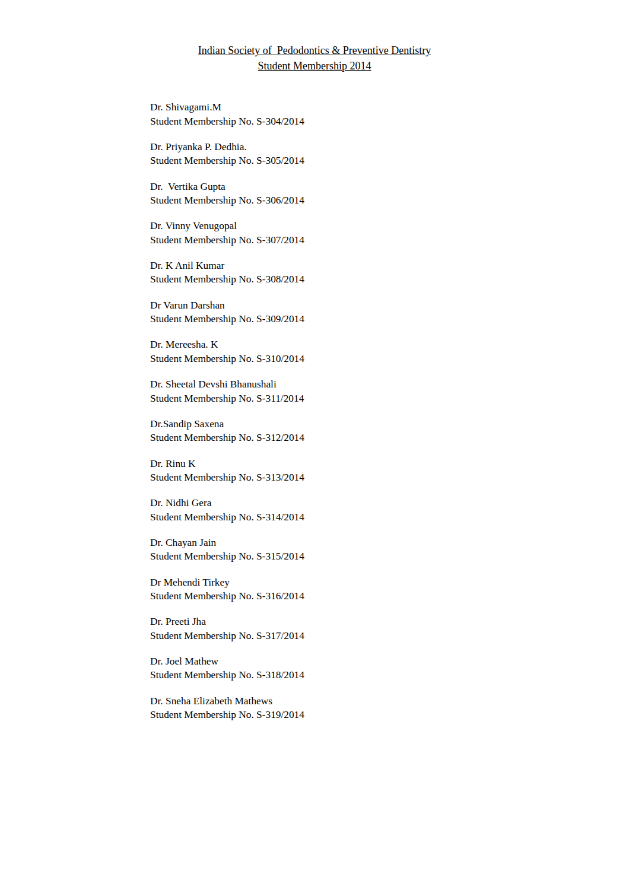Indian Society of Pedodontics & Preventive Dentistry Student Membership 2014
Dr. Shivagami.M Student Membership No. S-304/2014
Dr. Priyanka P. Dedhia. Student Membership No. S-305/2014
Dr. Vertika Gupta Student Membership No. S-306/2014
Dr. Vinny Venugopal Student Membership No. S-307/2014
Dr. K Anil Kumar Student Membership No. S-308/2014
Dr Varun Darshan Student Membership No. S-309/2014
Dr. Mereesha. K Student Membership No. S-310/2014
Dr. Sheetal Devshi Bhanushali Student Membership No. S-311/2014
Dr.Sandip Saxena Student Membership No. S-312/2014
Dr. Rinu K Student Membership No. S-313/2014
Dr. Nidhi Gera Student Membership No. S-314/2014
Dr. Chayan Jain Student Membership No. S-315/2014
Dr Mehendi Tirkey Student Membership No. S-316/2014
Dr. Preeti Jha Student Membership No. S-317/2014
Dr. Joel Mathew Student Membership No. S-318/2014
Dr. Sneha Elizabeth Mathews Student Membership No. S-319/2014